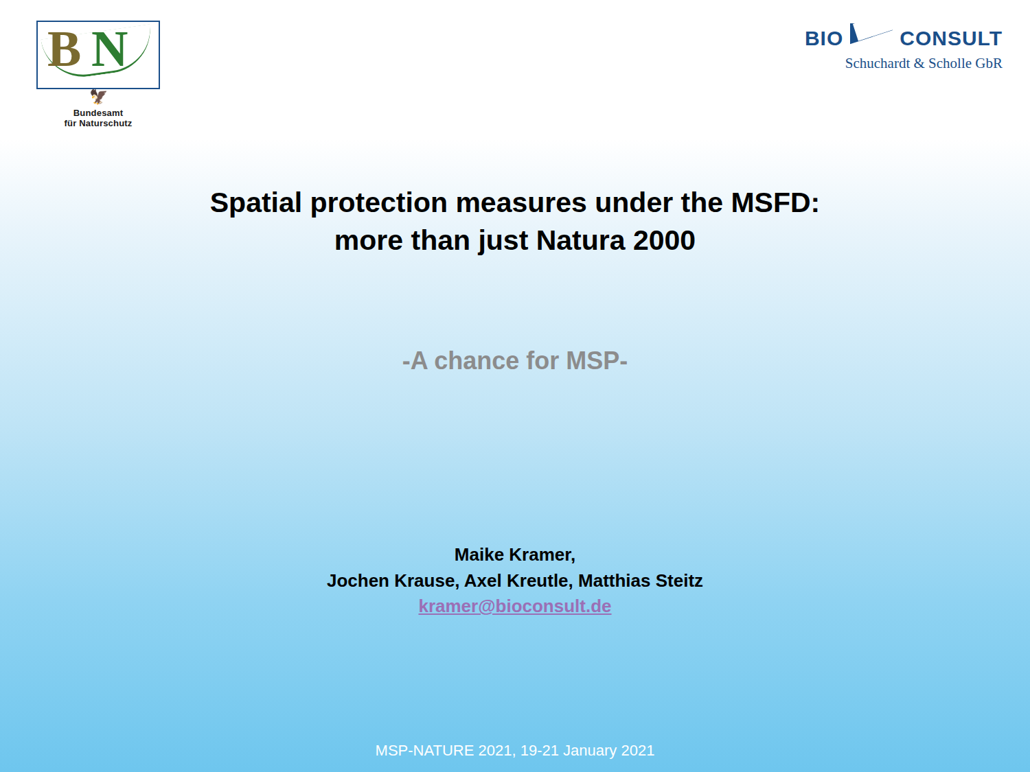B
N
🦅
Bundesamt
für Naturschutz
BIO CONSULT
Schuchardt & Scholle GbR
Spatial protection measures under the MSFD:
more than just Natura 2000
-A chance for MSP-
Maike Kramer,
Jochen Krause, Axel Kreutle, Matthias Steitz
kramer@bioconsult.de
MSP-NATURE 2021, 19-21 January 2021